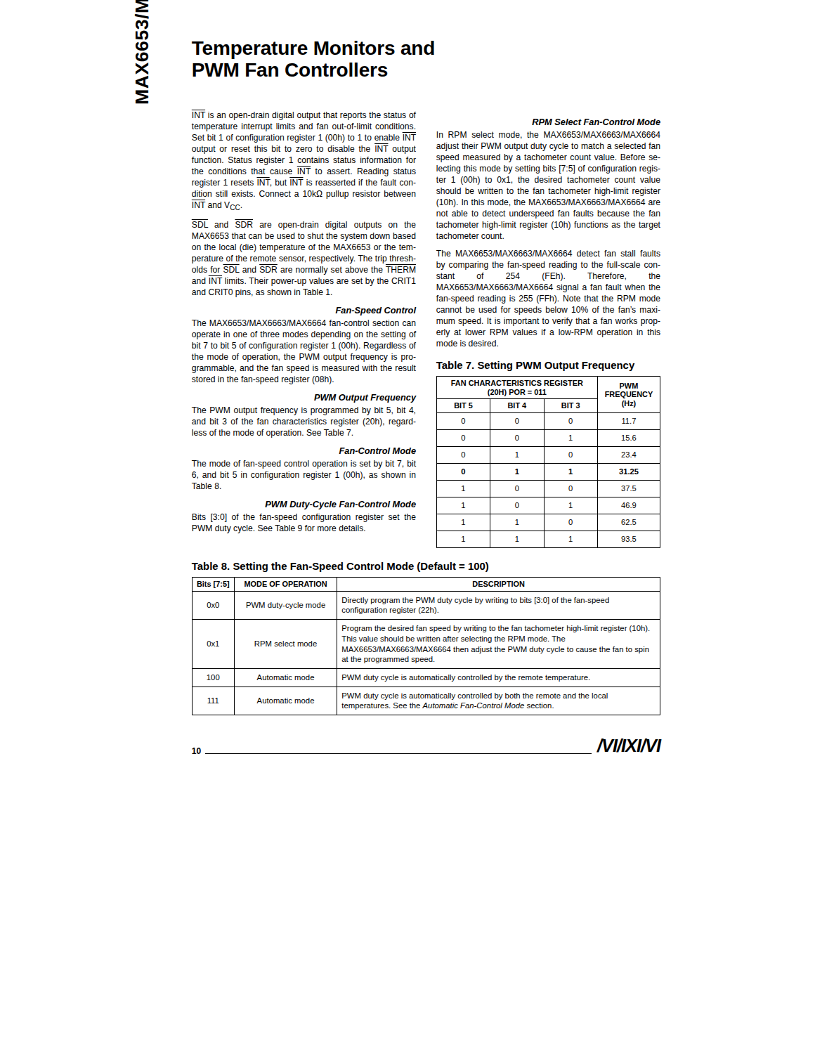MAX6653/MAX6663/MAX6664
Temperature Monitors and
PWM Fan Controllers
INT is an open-drain digital output that reports the status of temperature interrupt limits and fan out-of-limit conditions. Set bit 1 of configuration register 1 (00h) to 1 to enable INT output or reset this bit to zero to disable the INT output function. Status register 1 contains status information for the conditions that cause INT to assert. Reading status register 1 resets INT, but INT is reasserted if the fault condition still exists. Connect a 10kΩ pullup resistor between INT and VCC.
SDL and SDR are open-drain digital outputs on the MAX6653 that can be used to shut the system down based on the local (die) temperature of the MAX6653 or the temperature of the remote sensor, respectively. The trip thresholds for SDL and SDR are normally set above the THERM and INT limits. Their power-up values are set by the CRIT1 and CRIT0 pins, as shown in Table 1.
Fan-Speed Control
The MAX6653/MAX6663/MAX6664 fan-control section can operate in one of three modes depending on the setting of bit 7 to bit 5 of configuration register 1 (00h). Regardless of the mode of operation, the PWM output frequency is programmable, and the fan speed is measured with the result stored in the fan-speed register (08h).
PWM Output Frequency
The PWM output frequency is programmed by bit 5, bit 4, and bit 3 of the fan characteristics register (20h), regardless of the mode of operation. See Table 7.
Fan-Control Mode
The mode of fan-speed control operation is set by bit 7, bit 6, and bit 5 in configuration register 1 (00h), as shown in Table 8.
PWM Duty-Cycle Fan-Control Mode
Bits [3:0] of the fan-speed configuration register set the PWM duty cycle. See Table 9 for more details.
RPM Select Fan-Control Mode
In RPM select mode, the MAX6653/MAX6663/MAX6664 adjust their PWM output duty cycle to match a selected fan speed measured by a tachometer count value. Before selecting this mode by setting bits [7:5] of configuration register 1 (00h) to 0x1, the desired tachometer count value should be written to the fan tachometer high-limit register (10h). In this mode, the MAX6653/MAX6663/MAX6664 are not able to detect underspeed fan faults because the fan tachometer high-limit register (10h) functions as the target tachometer count.
The MAX6653/MAX6663/MAX6664 detect fan stall faults by comparing the fan-speed reading to the full-scale constant of 254 (FEh). Therefore, the MAX6653/MAX6663/MAX6664 signal a fan fault when the fan-speed reading is 255 (FFh). Note that the RPM mode cannot be used for speeds below 10% of the fan’s maximum speed. It is important to verify that a fan works properly at lower RPM values if a low-RPM operation in this mode is desired.
Table 7. Setting PWM Output Frequency
| FAN CHARACTERISTICS REGISTER (20H) POR = 011 | PWM FREQUENCY (Hz) |
| --- | --- |
| BIT 5 | BIT 4 | BIT 3 |
| 0 | 0 | 0 | 11.7 |
| 0 | 0 | 1 | 15.6 |
| 0 | 1 | 0 | 23.4 |
| 0 | 1 | 1 | 31.25 |
| 1 | 0 | 0 | 37.5 |
| 1 | 0 | 1 | 46.9 |
| 1 | 1 | 0 | 62.5 |
| 1 | 1 | 1 | 93.5 |
Table 8. Setting the Fan-Speed Control Mode (Default = 100)
| Bits [7:5] | MODE OF OPERATION | DESCRIPTION |
| --- | --- | --- |
| 0x0 | PWM duty-cycle mode | Directly program the PWM duty cycle by writing to bits [3:0] of the fan-speed configuration register (22h). |
| 0x1 | RPM select mode | Program the desired fan speed by writing to the fan tachometer high-limit register (10h). This value should be written after selecting the RPM mode. The MAX6653/MAX6663/MAX6664 then adjust the PWM duty cycle to cause the fan to spin at the programmed speed. |
| 100 | Automatic mode | PWM duty cycle is automatically controlled by the remote temperature. |
| 111 | Automatic mode | PWM duty cycle is automatically controlled by both the remote and the local temperatures. See the Automatic Fan-Control Mode section. |
10 /VI/IXI/VI